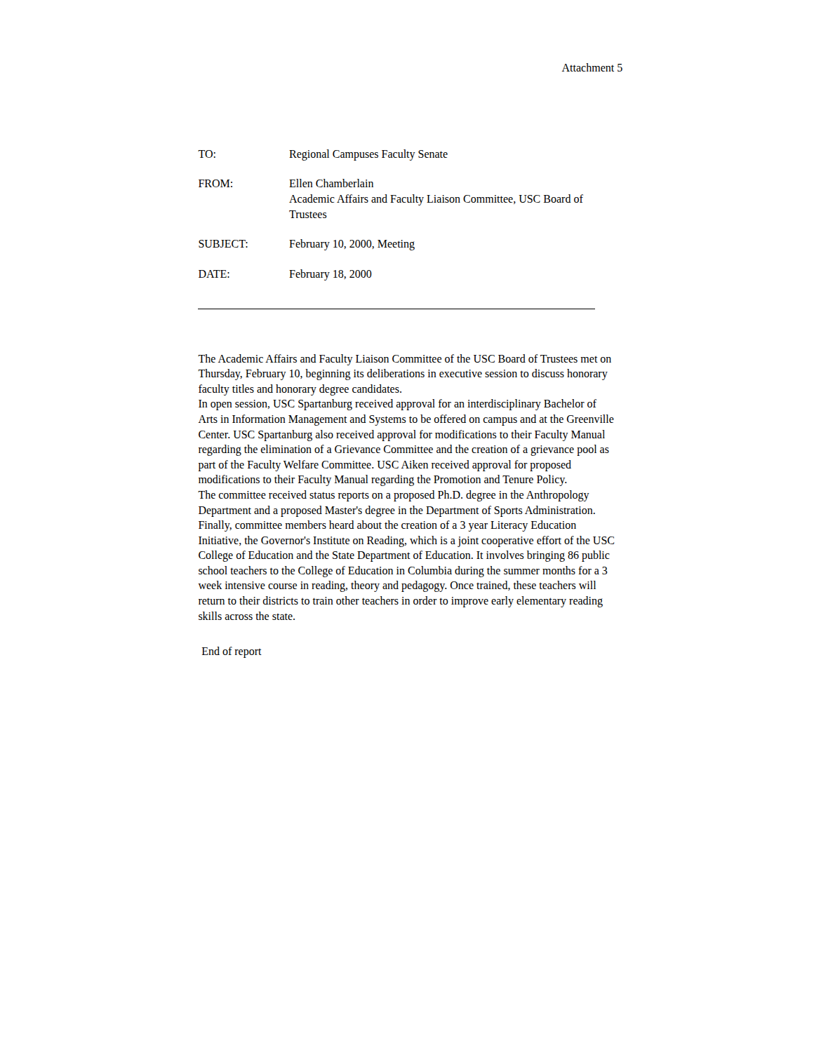Attachment 5
| TO: | Regional Campuses Faculty Senate |
| FROM: | Ellen Chamberlain Academic Affairs and Faculty Liaison Committee, USC Board of Trustees |
| SUBJECT: | February 10, 2000, Meeting |
| DATE: | February 18, 2000 |
The Academic Affairs and Faculty Liaison Committee of the USC Board of Trustees met on Thursday, February 10, beginning its deliberations in executive session to discuss honorary faculty titles and honorary degree candidates.
In open session, USC Spartanburg received approval for an interdisciplinary Bachelor of Arts in Information Management and Systems to be offered on campus and at the Greenville Center. USC Spartanburg also received approval for modifications to their Faculty Manual regarding the elimination of a Grievance Committee and the creation of a grievance pool as part of the Faculty Welfare Committee. USC Aiken received approval for proposed modifications to their Faculty Manual regarding the Promotion and Tenure Policy.
The committee received status reports on a proposed Ph.D. degree in the Anthropology Department and a proposed Master's degree in the Department of Sports Administration. Finally, committee members heard about the creation of a 3 year Literacy Education Initiative, the Governor's Institute on Reading, which is a joint cooperative effort of the USC College of Education and the State Department of Education. It involves bringing 86 public school teachers to the College of Education in Columbia during the summer months for a 3 week intensive course in reading, theory and pedagogy. Once trained, these teachers will return to their districts to train other teachers in order to improve early elementary reading skills across the state.
End of report